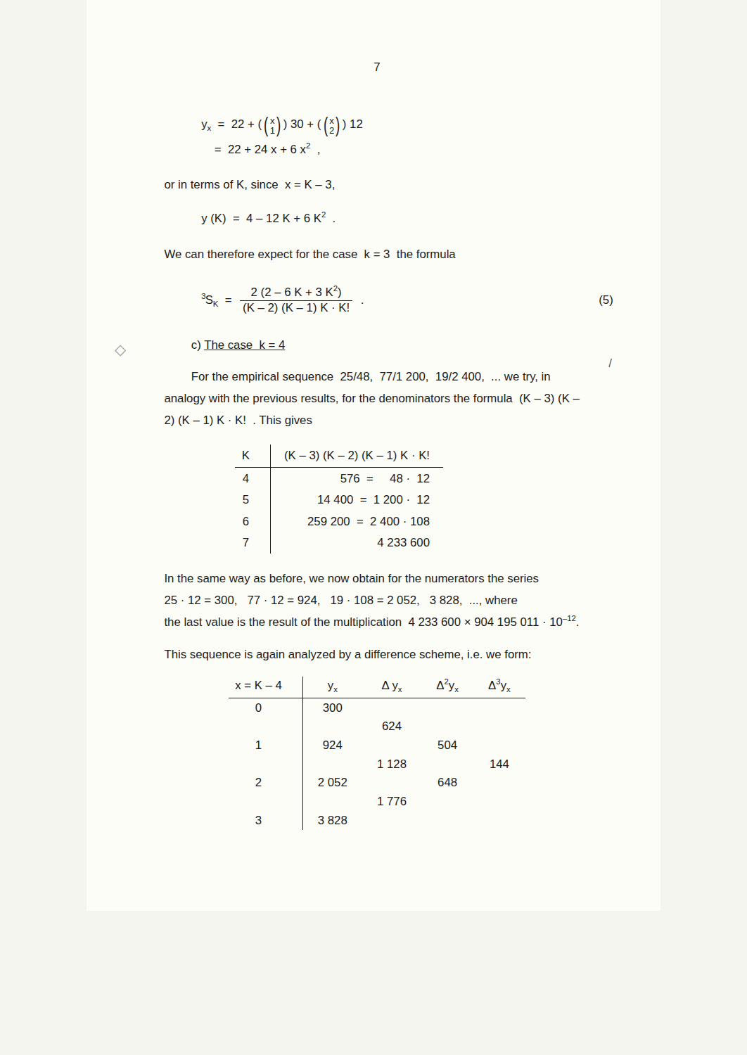7
yx = 22 + ((x
1)) 30 + ((x
2)) 12
= 22 + 24 x + 6 x2 ,
or in terms of K, since x = K – 3,
y (K) = 4 – 12 K + 6 K2 .
We can therefore expect for the case k = 3 the formula
3 SK = 2 (2 – 6 K + 3 K2)(K – 2) (K – 1) K · K! . (5)
c) The case k = 4
For the empirical sequence 25/48, 77/1 200, 19/2 400, ... we try, in analogy with the previous results, for the denominators the formula (K – 3) (K – 2) (K – 1) K · K! . This gives
| K | (K – 3) (K – 2) (K – 1) K · K! |
| --- | --- |
| 4 | 576 = 48 · 12 |
| 5 | 14 400 = 1 200 · 12 |
| 6 | 259 200 = 2 400 · 108 |
| 7 | 4 233 600 |
In the same way as before, we now obtain for the numerators the series
25 · 12 = 300, 77 · 12 = 924, 19 · 108 = 2 052, 3 828, ..., where
the last value is the result of the multiplication 4 233 600 × 904 195 011 · 10–12.
This sequence is again analyzed by a difference scheme, i.e. we form:
| x = K – 4 | y x | Δ y x | Δ 2 y x | Δ 3 y x |
| --- | --- | --- | --- | --- |
| 0 | 300 | | | |
| | | 624 | | |
| 1 | 924 | | 504 | |
| | | 1 128 | | 144 |
| 2 | 2 052 | | 648 | |
| | | 1 776 | | |
| 3 | 3 828 | | | |
◇
/